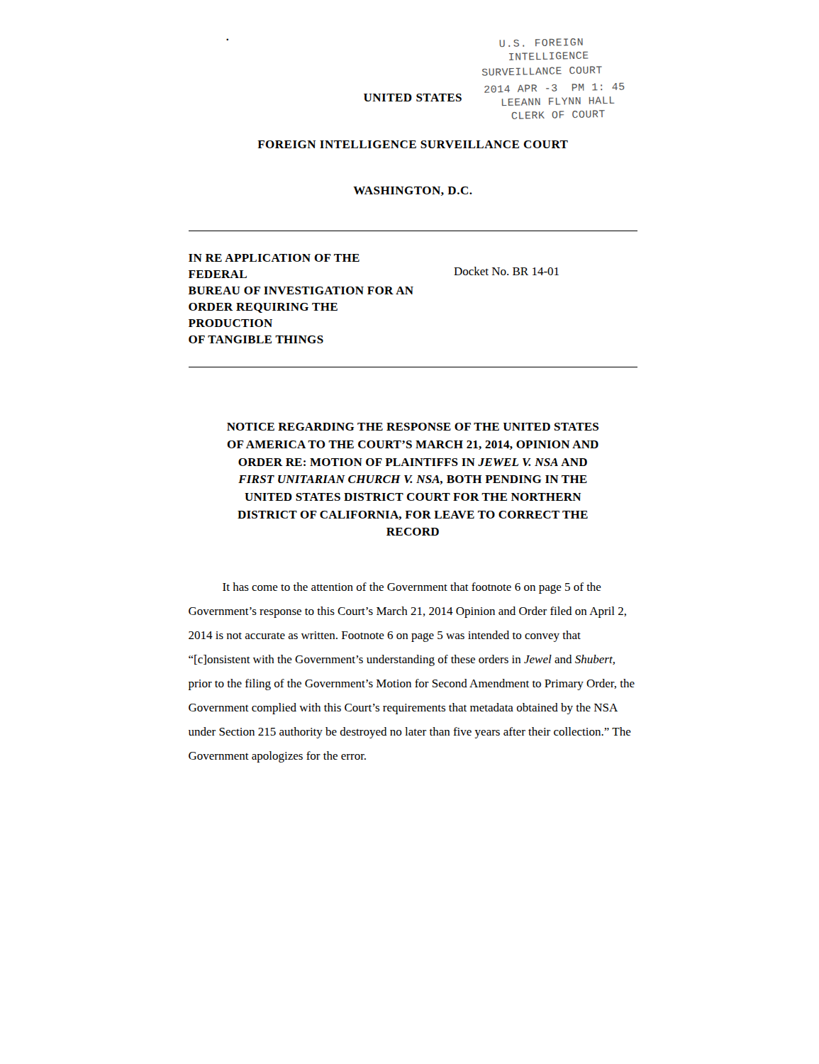.
U.S. FOREIGN
INTELLIGENCE
SURVEILLANCE COURT
2014 APR -3 PM 1: 45
LEEANN FLYNN HALL
CLERK OF COURT
UNITED STATES
FOREIGN INTELLIGENCE SURVEILLANCE COURT
WASHINGTON, D.C.
IN RE APPLICATION OF THE FEDERAL
BUREAU OF INVESTIGATION FOR AN
ORDER REQUIRING THE PRODUCTION
OF TANGIBLE THINGS
Docket No. BR 14-01
NOTICE REGARDING THE RESPONSE OF THE UNITED STATES
OF AMERICA TO THE COURT’S MARCH 21, 2014, OPINION AND
ORDER RE: MOTION OF PLAINTIFFS IN JEWEL V. NSA AND
FIRST UNITARIAN CHURCH V. NSA, BOTH PENDING IN THE
UNITED STATES DISTRICT COURT FOR THE NORTHERN
DISTRICT OF CALIFORNIA, FOR LEAVE TO CORRECT THE
RECORD
It has come to the attention of the Government that footnote 6 on page 5 of the Government’s response to this Court’s March 21, 2014 Opinion and Order filed on April 2, 2014 is not accurate as written. Footnote 6 on page 5 was intended to convey that “[c]onsistent with the Government’s understanding of these orders in Jewel and Shubert, prior to the filing of the Government’s Motion for Second Amendment to Primary Order, the Government complied with this Court’s requirements that metadata obtained by the NSA under Section 215 authority be destroyed no later than five years after their collection.” The Government apologizes for the error.